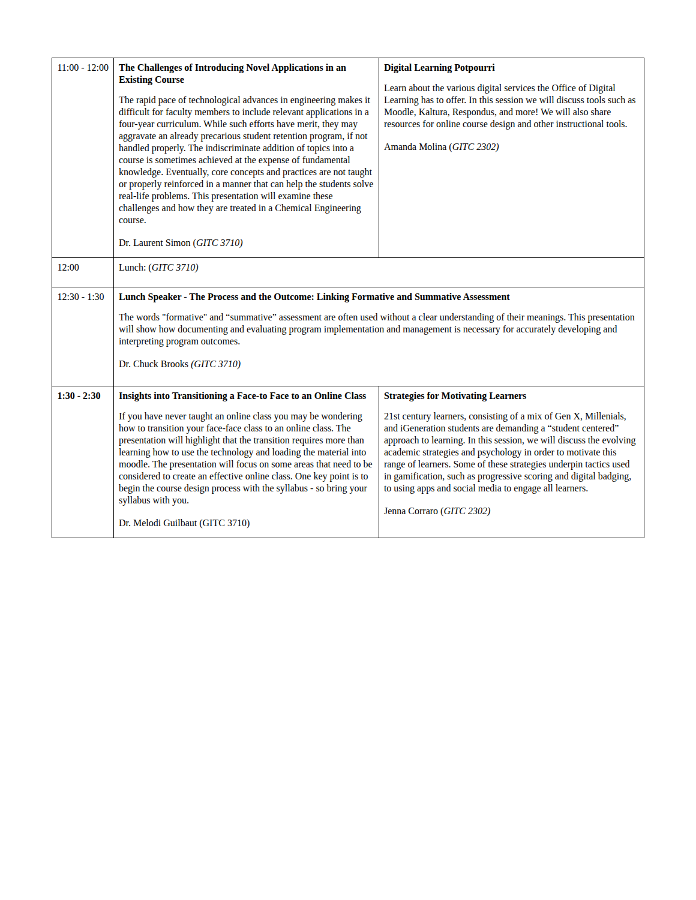| 11:00 - 12:00 | The Challenges of Introducing Novel Applications in an Existing Course The rapid pace of technological advances in engineering makes it difficult for faculty members to include relevant applications in a four-year curriculum. While such efforts have merit, they may aggravate an already precarious student retention program, if not handled properly. The indiscriminate addition of topics into a course is sometimes achieved at the expense of fundamental knowledge. Eventually, core concepts and practices are not taught or properly reinforced in a manner that can help the students solve real-life problems. This presentation will examine these challenges and how they are treated in a Chemical Engineering course. Dr. Laurent Simon ( GITC 3710) | Digital Learning Potpourri Learn about the various digital services the Office of Digital Learning has to offer. In this session we will discuss tools such as Moodle, Kaltura, Respondus, and more! We will also share resources for online course design and other instructional tools. Amanda Molina ( GITC 2302) |
| 12:00 | Lunch: ( GITC 3710) |
| 12:30 - 1:30 | Lunch Speaker - The Process and the Outcome: Linking Formative and Summative Assessment The words "formative" and “summative” assessment are often used without a clear understanding of their meanings. This presentation will show how documenting and evaluating program implementation and management is necessary for accurately developing and interpreting program outcomes. Dr. Chuck Brooks (GITC 3710) |
| 1:30 - 2:30 | Insights into Transitioning a Face-to Face to an Online Class If you have never taught an online class you may be wondering how to transition your face-face class to an online class. The presentation will highlight that the transition requires more than learning how to use the technology and loading the material into moodle. The presentation will focus on some areas that need to be considered to create an effective online class. One key point is to begin the course design process with the syllabus - so bring your syllabus with you. Dr. Melodi Guilbaut (GITC 3710) | Strategies for Motivating Learners 21st century learners, consisting of a mix of Gen X, Millenials, and iGeneration students are demanding a “student centered” approach to learning. In this session, we will discuss the evolving academic strategies and psychology in order to motivate this range of learners. Some of these strategies underpin tactics used in gamification, such as progressive scoring and digital badging, to using apps and social media to engage all learners. Jenna Corraro ( GITC 2302) |